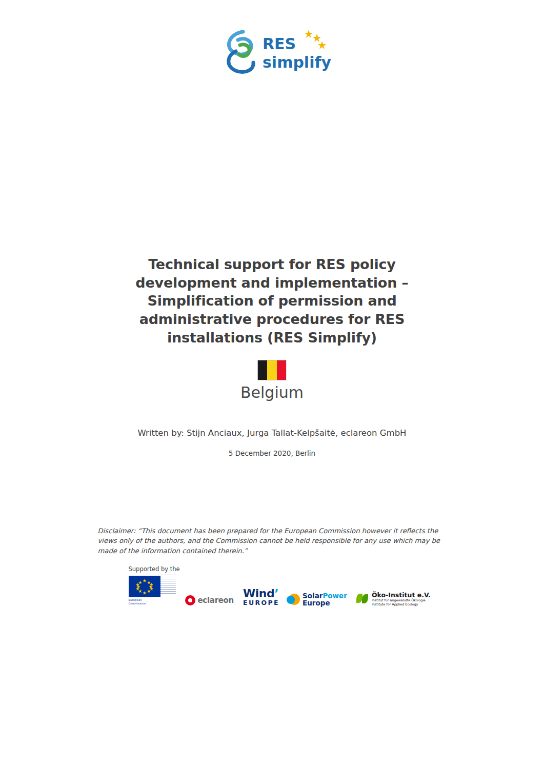RES simplify
Technical support for RES policy development and implementation – Simplification of permission and administrative procedures for RES installations (RES Simplify)
Belgium
Written by: Stijn Anciaux, Jurga Tallat-Kelpšaitė, eclareon GmbH
5 December 2020, Berlin
Disclaimer: “This document has been prepared for the European Commission however it reflects the views only of the authors, and the Commission cannot be held responsible for any use which may be made of the information contained therein.”
Supported by the
European
Commission
eclareon
Wind’
EUROPE
SolarPower
Europe
Öko-Institut e.V.
Institut für angewandte Ökologie
Institute for Applied Ecology